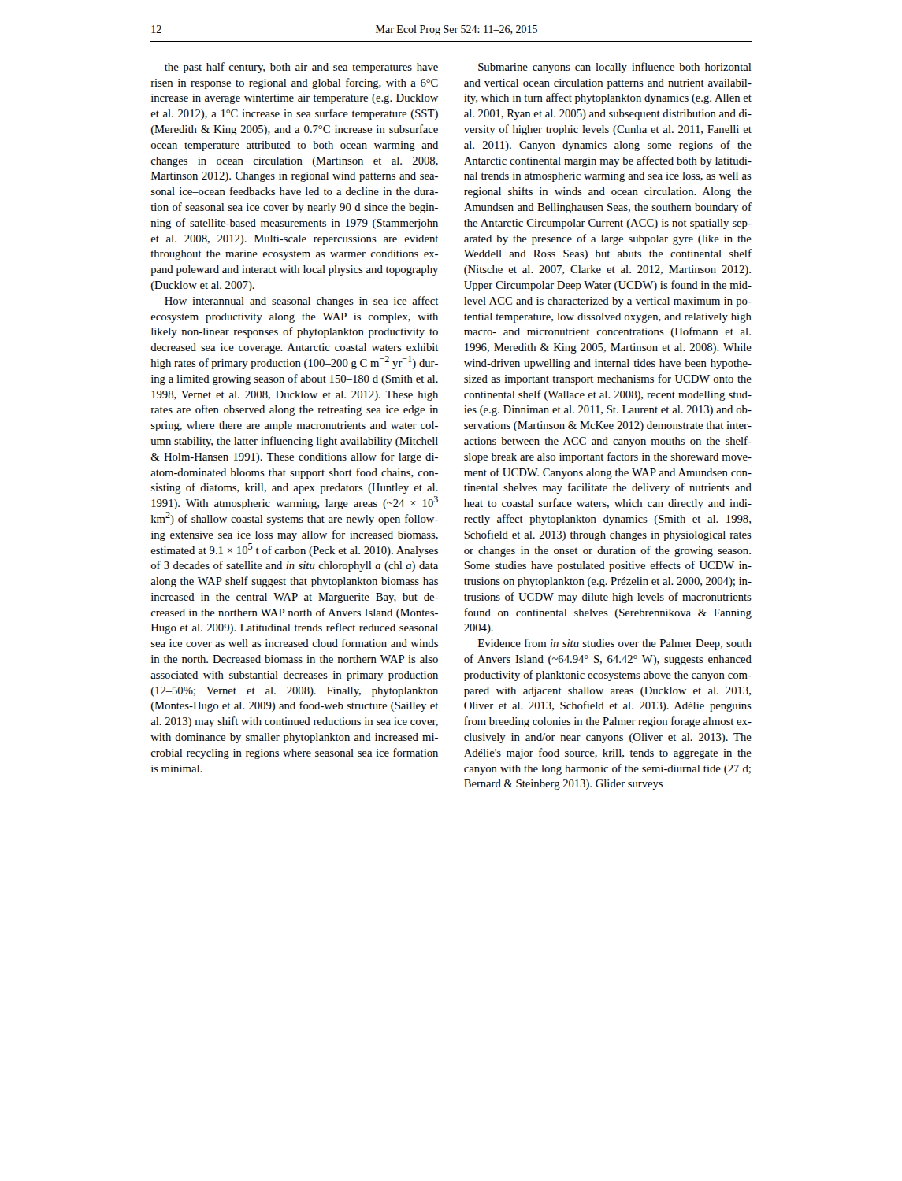12 Mar Ecol Prog Ser 524: 11–26, 2015
the past half century, both air and sea temperatures have risen in response to regional and global forcing, with a 6°C increase in average wintertime air temperature (e.g. Ducklow et al. 2012), a 1°C increase in sea surface temperature (SST) (Meredith & King 2005), and a 0.7°C increase in subsurface ocean temperature attributed to both ocean warming and changes in ocean circulation (Martinson et al. 2008, Martinson 2012). Changes in regional wind patterns and seasonal ice–ocean feedbacks have led to a decline in the duration of seasonal sea ice cover by nearly 90 d since the beginning of satellite-based measurements in 1979 (Stammerjohn et al. 2008, 2012). Multi-scale repercussions are evident throughout the marine ecosystem as warmer conditions expand poleward and interact with local physics and topography (Ducklow et al. 2007).
How interannual and seasonal changes in sea ice affect ecosystem productivity along the WAP is complex, with likely non-linear responses of phytoplankton productivity to decreased sea ice coverage. Antarctic coastal waters exhibit high rates of primary production (100–200 g C m−2 yr−1) during a limited growing season of about 150–180 d (Smith et al. 1998, Vernet et al. 2008, Ducklow et al. 2012). These high rates are often observed along the retreating sea ice edge in spring, where there are ample macronutrients and water column stability, the latter influencing light availability (Mitchell & Holm-Hansen 1991). These conditions allow for large diatom-dominated blooms that support short food chains, consisting of diatoms, krill, and apex predators (Huntley et al. 1991). With atmospheric warming, large areas (~24 × 103 km2) of shallow coastal systems that are newly open following extensive sea ice loss may allow for increased biomass, estimated at 9.1 × 105 t of carbon (Peck et al. 2010). Analyses of 3 decades of satellite and in situ chlorophyll a (chl a) data along the WAP shelf suggest that phytoplankton biomass has increased in the central WAP at Marguerite Bay, but decreased in the northern WAP north of Anvers Island (Montes-Hugo et al. 2009). Latitudinal trends reflect reduced seasonal sea ice cover as well as increased cloud formation and winds in the north. Decreased biomass in the northern WAP is also associated with substantial decreases in primary production (12–50%; Vernet et al. 2008). Finally, phytoplankton (Montes-Hugo et al. 2009) and food-web structure (Sailley et al. 2013) may shift with continued reductions in sea ice cover, with dominance by smaller phytoplankton and increased microbial recycling in regions where seasonal sea ice formation is minimal.
Submarine canyons can locally influence both horizontal and vertical ocean circulation patterns and nutrient availability, which in turn affect phytoplankton dynamics (e.g. Allen et al. 2001, Ryan et al. 2005) and subsequent distribution and diversity of higher trophic levels (Cunha et al. 2011, Fanelli et al. 2011). Canyon dynamics along some regions of the Antarctic continental margin may be affected both by latitudinal trends in atmospheric warming and sea ice loss, as well as regional shifts in winds and ocean circulation. Along the Amundsen and Bellinghausen Seas, the southern boundary of the Antarctic Circumpolar Current (ACC) is not spatially separated by the presence of a large subpolar gyre (like in the Weddell and Ross Seas) but abuts the continental shelf (Nitsche et al. 2007, Clarke et al. 2012, Martinson 2012). Upper Circumpolar Deep Water (UCDW) is found in the mid-level ACC and is characterized by a vertical maximum in potential temperature, low dissolved oxygen, and relatively high macro- and micronutrient concentrations (Hofmann et al. 1996, Meredith & King 2005, Martinson et al. 2008). While wind-driven upwelling and internal tides have been hypothesized as important transport mechanisms for UCDW onto the continental shelf (Wallace et al. 2008), recent modelling studies (e.g. Dinniman et al. 2011, St. Laurent et al. 2013) and observations (Martinson & McKee 2012) demonstrate that interactions between the ACC and canyon mouths on the shelf-slope break are also important factors in the shoreward movement of UCDW. Canyons along the WAP and Amundsen continental shelves may facilitate the delivery of nutrients and heat to coastal surface waters, which can directly and indirectly affect phytoplankton dynamics (Smith et al. 1998, Schofield et al. 2013) through changes in physiological rates or changes in the onset or duration of the growing season. Some studies have postulated positive effects of UCDW intrusions on phytoplankton (e.g. Prézelin et al. 2000, 2004); intrusions of UCDW may dilute high levels of macronutrients found on continental shelves (Serebrennikova & Fanning 2004).
Evidence from in situ studies over the Palmer Deep, south of Anvers Island (~64.94° S, 64.42° W), suggests enhanced productivity of planktonic ecosystems above the canyon compared with adjacent shallow areas (Ducklow et al. 2013, Oliver et al. 2013, Schofield et al. 2013). Adélie penguins from breeding colonies in the Palmer region forage almost exclusively in and/or near canyons (Oliver et al. 2013). The Adélie's major food source, krill, tends to aggregate in the canyon with the long harmonic of the semi-diurnal tide (27 d; Bernard & Steinberg 2013). Glider surveys